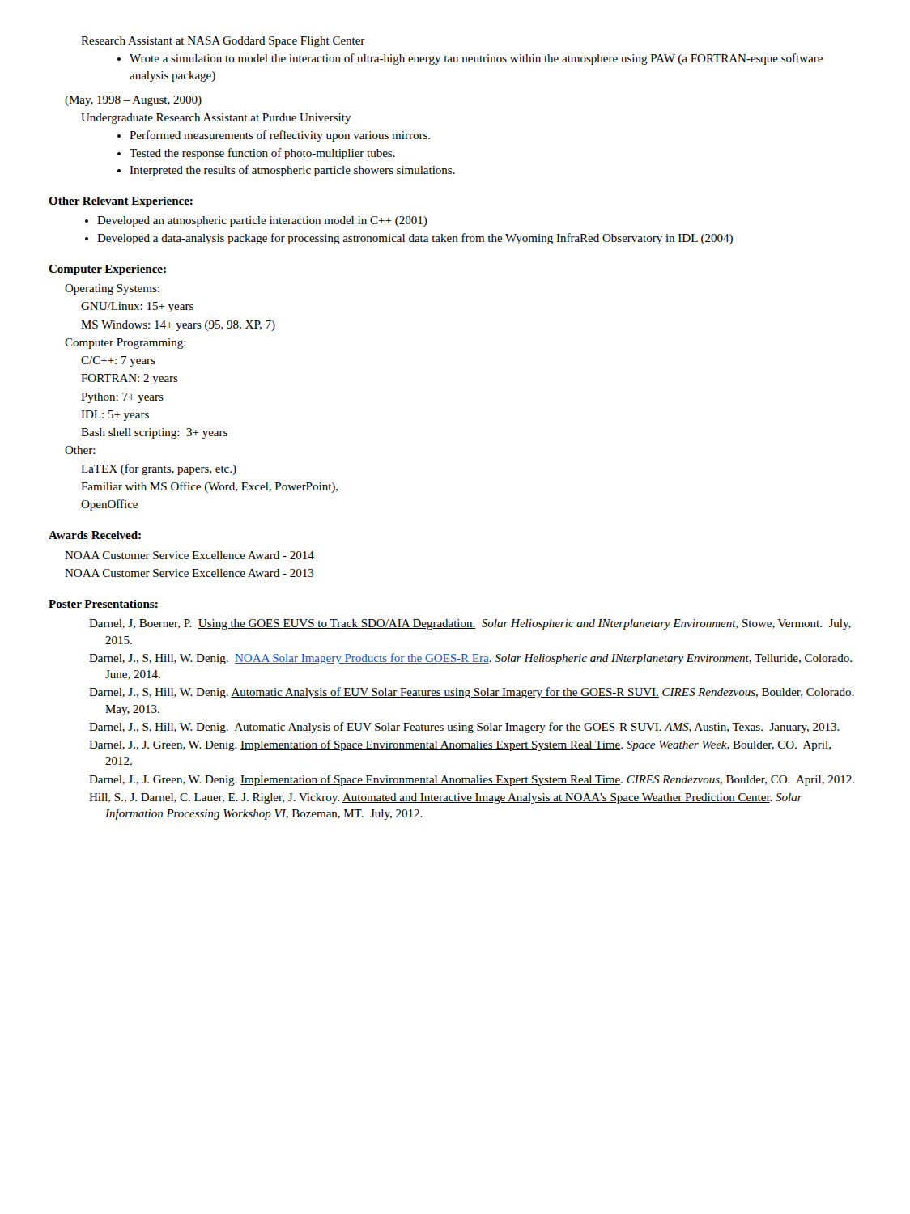Research Assistant at NASA Goddard Space Flight Center
Wrote a simulation to model the interaction of ultra-high energy tau neutrinos within the atmosphere using PAW (a FORTRAN-esque software analysis package)
(May, 1998 – August, 2000)
Undergraduate Research Assistant at Purdue University
Performed measurements of reflectivity upon various mirrors.
Tested the response function of photo-multiplier tubes.
Interpreted the results of atmospheric particle showers simulations.
Other Relevant Experience:
Developed an atmospheric particle interaction model in C++ (2001)
Developed a data-analysis package for processing astronomical data taken from the Wyoming InfraRed Observatory in IDL (2004)
Computer Experience:
Operating Systems:
GNU/Linux: 15+ years
MS Windows: 14+ years (95, 98, XP, 7)
Computer Programming:
C/C++: 7 years
FORTRAN: 2 years
Python: 7+ years
IDL: 5+ years
Bash shell scripting: 3+ years
Other:
LaTEX (for grants, papers, etc.)
Familiar with MS Office (Word, Excel, PowerPoint),
OpenOffice
Awards Received:
NOAA Customer Service Excellence Award - 2014
NOAA Customer Service Excellence Award - 2013
Poster Presentations:
Darnel, J, Boerner, P. Using the GOES EUVS to Track SDO/AIA Degradation. Solar Heliospheric and INterplanetary Environment, Stowe, Vermont. July, 2015.
Darnel, J., S, Hill, W. Denig. NOAA Solar Imagery Products for the GOES-R Era. Solar Heliospheric and INterplanetary Environment, Telluride, Colorado. June, 2014.
Darnel, J., S, Hill, W. Denig. Automatic Analysis of EUV Solar Features using Solar Imagery for the GOES-R SUVI. CIRES Rendezvous, Boulder, Colorado. May, 2013.
Darnel, J., S, Hill, W. Denig. Automatic Analysis of EUV Solar Features using Solar Imagery for the GOES-R SUVI. AMS, Austin, Texas. January, 2013.
Darnel, J., J. Green, W. Denig. Implementation of Space Environmental Anomalies Expert System Real Time. Space Weather Week, Boulder, CO. April, 2012.
Darnel, J., J. Green, W. Denig. Implementation of Space Environmental Anomalies Expert System Real Time. CIRES Rendezvous, Boulder, CO. April, 2012.
Hill, S., J. Darnel, C. Lauer, E. J. Rigler, J. Vickroy. Automated and Interactive Image Analysis at NOAA's Space Weather Prediction Center. Solar Information Processing Workshop VI, Bozeman, MT. July, 2012.